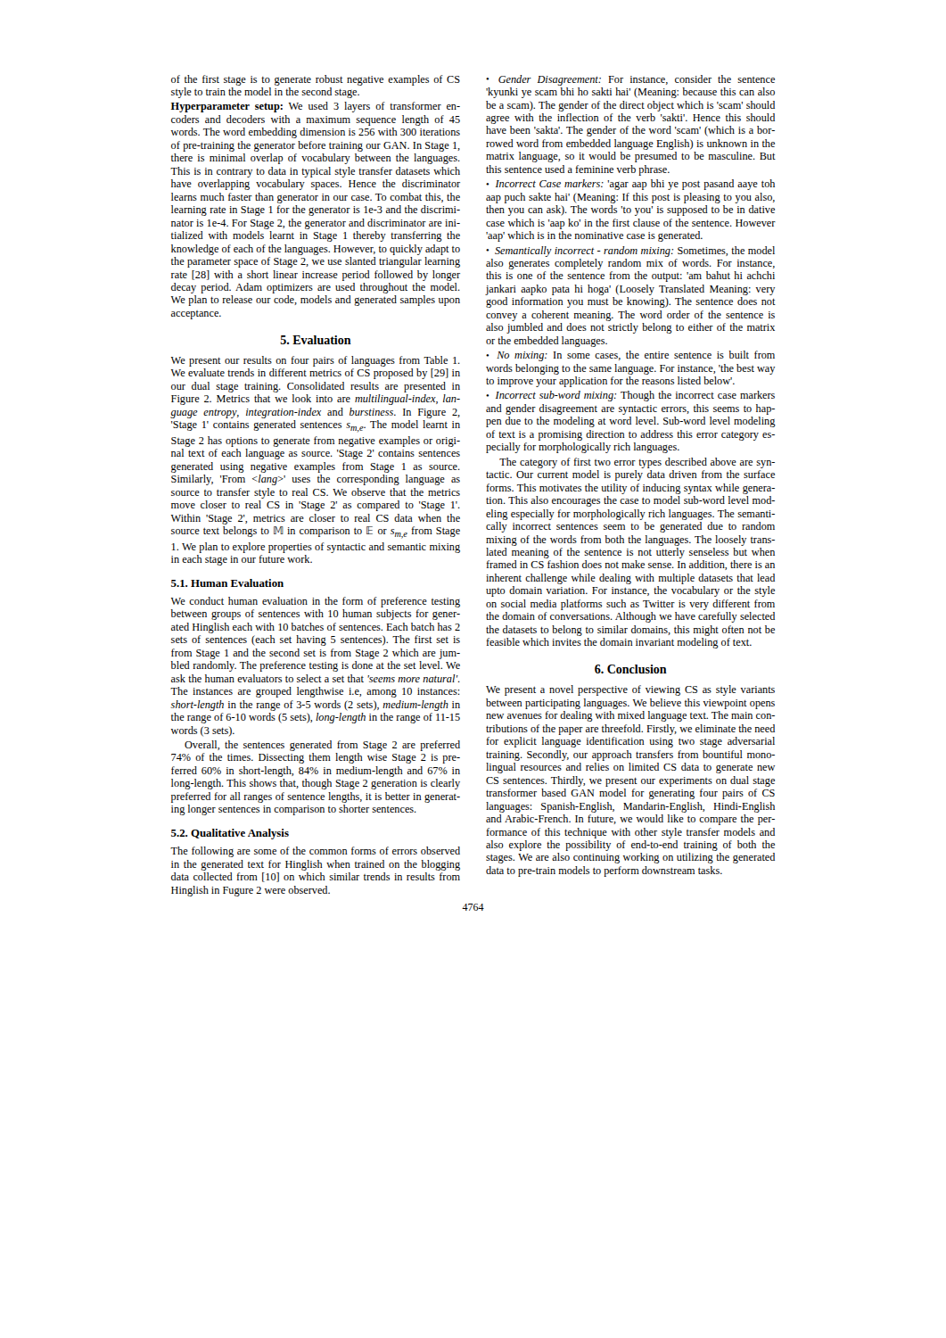of the first stage is to generate robust negative examples of CS style to train the model in the second stage.
Hyperparameter setup: We used 3 layers of transformer encoders and decoders with a maximum sequence length of 45 words. The word embedding dimension is 256 with 300 iterations of pre-training the generator before training our GAN. In Stage 1, there is minimal overlap of vocabulary between the languages. This is in contrary to data in typical style transfer datasets which have overlapping vocabulary spaces. Hence the discriminator learns much faster than generator in our case. To combat this, the learning rate in Stage 1 for the generator is 1e-3 and the discriminator is 1e-4. For Stage 2, the generator and discriminator are initialized with models learnt in Stage 1 thereby transferring the knowledge of each of the languages. However, to quickly adapt to the parameter space of Stage 2, we use slanted triangular learning rate [28] with a short linear increase period followed by longer decay period. Adam optimizers are used throughout the model. We plan to release our code, models and generated samples upon acceptance.
5. Evaluation
We present our results on four pairs of languages from Table 1. We evaluate trends in different metrics of CS proposed by [29] in our dual stage training. Consolidated results are presented in Figure 2. Metrics that we look into are multilingual-index, language entropy, integration-index and burstiness. In Figure 2, 'Stage 1' contains generated sentences sm,e. The model learnt in Stage 2 has options to generate from negative examples or original text of each language as source. 'Stage 2' contains sentences generated using negative examples from Stage 1 as source. Similarly, 'From <lang>' uses the corresponding language as source to transfer style to real CS. We observe that the metrics move closer to real CS in 'Stage 2' as compared to 'Stage 1'. Within 'Stage 2', metrics are closer to real CS data when the source text belongs to 𝕄 in comparison to 𝔼 or sm,e from Stage 1. We plan to explore properties of syntactic and semantic mixing in each stage in our future work.
5.1. Human Evaluation
We conduct human evaluation in the form of preference testing between groups of sentences with 10 human subjects for generated Hinglish each with 10 batches of sentences. Each batch has 2 sets of sentences (each set having 5 sentences). The first set is from Stage 1 and the second set is from Stage 2 which are jumbled randomly. The preference testing is done at the set level. We ask the human evaluators to select a set that 'seems more natural'. The instances are grouped lengthwise i.e, among 10 instances: short-length in the range of 3-5 words (2 sets), medium-length in the range of 6-10 words (5 sets), long-length in the range of 11-15 words (3 sets).
Overall, the sentences generated from Stage 2 are preferred 74% of the times. Dissecting them length wise Stage 2 is preferred 60% in short-length, 84% in medium-length and 67% in long-length. This shows that, though Stage 2 generation is clearly preferred for all ranges of sentence lengths, it is better in generating longer sentences in comparison to shorter sentences.
5.2. Qualitative Analysis
The following are some of the common forms of errors observed in the generated text for Hinglish when trained on the blogging data collected from [10] on which similar trends in results from Hinglish in Fugure 2 were observed.
• Gender Disagreement: For instance, consider the sentence 'kyunki ye scam bhi ho sakti hai' (Meaning: because this can also be a scam). The gender of the direct object which is 'scam' should agree with the inflection of the verb 'sakti'. Hence this should have been 'sakta'. The gender of the word 'scam' (which is a borrowed word from embedded language English) is unknown in the matrix language, so it would be presumed to be masculine. But this sentence used a feminine verb phrase.
• Incorrect Case markers: 'agar aap bhi ye post pasand aaye toh aap puch sakte hai' (Meaning: If this post is pleasing to you also, then you can ask). The words 'to you' is supposed to be in dative case which is 'aap ko' in the first clause of the sentence. However 'aap' which is in the nominative case is generated.
• Semantically incorrect - random mixing: Sometimes, the model also generates completely random mix of words. For instance, this is one of the sentence from the output: 'am bahut hi achchi jankari aapko pata hi hoga' (Loosely Translated Meaning: very good information you must be knowing). The sentence does not convey a coherent meaning. The word order of the sentence is also jumbled and does not strictly belong to either of the matrix or the embedded languages.
• No mixing: In some cases, the entire sentence is built from words belonging to the same language. For instance, 'the best way to improve your application for the reasons listed below'.
• Incorrect sub-word mixing: Though the incorrect case markers and gender disagreement are syntactic errors, this seems to happen due to the modeling at word level. Sub-word level modeling of text is a promising direction to address this error category especially for morphologically rich languages.
The category of first two error types described above are syntactic. Our current model is purely data driven from the surface forms. This motivates the utility of inducing syntax while generation. This also encourages the case to model sub-word level modeling especially for morphologically rich languages. The semantically incorrect sentences seem to be generated due to random mixing of the words from both the languages. The loosely translated meaning of the sentence is not utterly senseless but when framed in CS fashion does not make sense. In addition, there is an inherent challenge while dealing with multiple datasets that lead upto domain variation. For instance, the vocabulary or the style on social media platforms such as Twitter is very different from the domain of conversations. Although we have carefully selected the datasets to belong to similar domains, this might often not be feasible which invites the domain invariant modeling of text.
6. Conclusion
We present a novel perspective of viewing CS as style variants between participating languages. We believe this viewpoint opens new avenues for dealing with mixed language text. The main contributions of the paper are threefold. Firstly, we eliminate the need for explicit language identification using two stage adversarial training. Secondly, our approach transfers from bountiful monolingual resources and relies on limited CS data to generate new CS sentences. Thirdly, we present our experiments on dual stage transformer based GAN model for generating four pairs of CS languages: Spanish-English, Mandarin-English, Hindi-English and Arabic-French. In future, we would like to compare the performance of this technique with other style transfer models and also explore the possibility of end-to-end training of both the stages. We are also continuing working on utilizing the generated data to pre-train models to perform downstream tasks.
4764